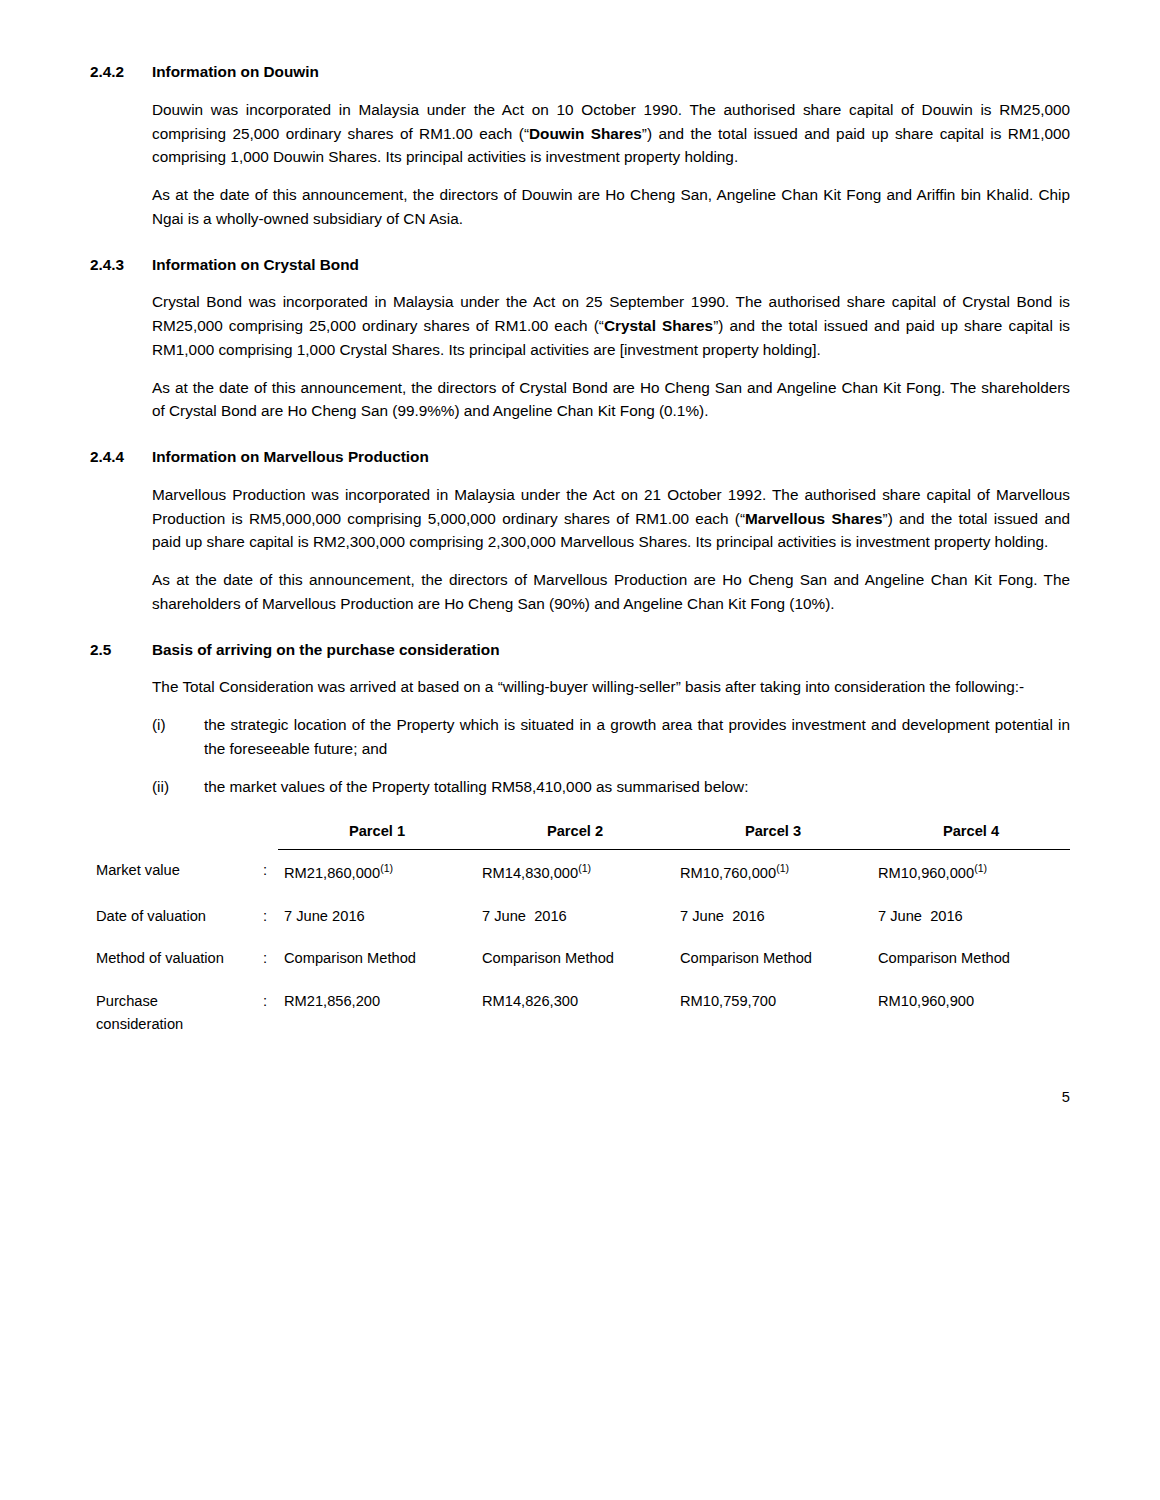2.4.2 Information on Douwin
Douwin was incorporated in Malaysia under the Act on 10 October 1990. The authorised share capital of Douwin is RM25,000 comprising 25,000 ordinary shares of RM1.00 each (“Douwin Shares”) and the total issued and paid up share capital is RM1,000 comprising 1,000 Douwin Shares. Its principal activities is investment property holding.
As at the date of this announcement, the directors of Douwin are Ho Cheng San, Angeline Chan Kit Fong and Ariffin bin Khalid. Chip Ngai is a wholly-owned subsidiary of CN Asia.
2.4.3 Information on Crystal Bond
Crystal Bond was incorporated in Malaysia under the Act on 25 September 1990. The authorised share capital of Crystal Bond is RM25,000 comprising 25,000 ordinary shares of RM1.00 each (“Crystal Shares”) and the total issued and paid up share capital is RM1,000 comprising 1,000 Crystal Shares. Its principal activities are [investment property holding].
As at the date of this announcement, the directors of Crystal Bond are Ho Cheng San and Angeline Chan Kit Fong. The shareholders of Crystal Bond are Ho Cheng San (99.9%%) and Angeline Chan Kit Fong (0.1%).
2.4.4 Information on Marvellous Production
Marvellous Production was incorporated in Malaysia under the Act on 21 October 1992. The authorised share capital of Marvellous Production is RM5,000,000 comprising 5,000,000 ordinary shares of RM1.00 each (“Marvellous Shares”) and the total issued and paid up share capital is RM2,300,000 comprising 2,300,000 Marvellous Shares. Its principal activities is investment property holding.
As at the date of this announcement, the directors of Marvellous Production are Ho Cheng San and Angeline Chan Kit Fong. The shareholders of Marvellous Production are Ho Cheng San (90%) and Angeline Chan Kit Fong (10%).
2.5 Basis of arriving on the purchase consideration
The Total Consideration was arrived at based on a “willing-buyer willing-seller” basis after taking into consideration the following:-
(i) the strategic location of the Property which is situated in a growth area that provides investment and development potential in the foreseeable future; and
(ii) the market values of the Property totalling RM58,410,000 as summarised below:
| | | Parcel 1 | Parcel 2 | Parcel 3 | Parcel 4 |
| --- | --- | --- | --- | --- | --- |
| Market value | : | RM21,860,000 (1) | RM14,830,000 (1) | RM10,760,000 (1) | RM10,960,000 (1) |
| Date of valuation | : | 7 June 2016 | 7 June 2016 | 7 June 2016 | 7 June 2016 |
| Method of valuation | : | Comparison Method | Comparison Method | Comparison Method | Comparison Method |
| Purchase consideration | : | RM21,856,200 | RM14,826,300 | RM10,759,700 | RM10,960,900 |
5